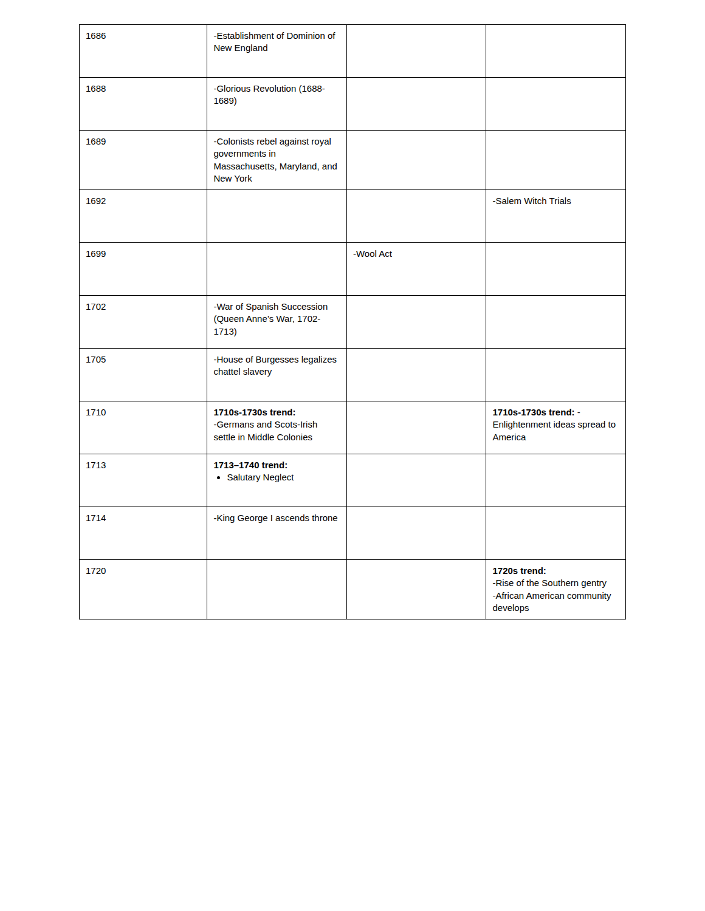| 1686 | -Establishment of Dominion of New England | | |
| 1688 | -Glorious Revolution (1688-1689) | | |
| 1689 | -Colonists rebel against royal governments in Massachusetts, Maryland, and New York | | |
| 1692 | | | -Salem Witch Trials |
| 1699 | | -Wool Act | |
| 1702 | -War of Spanish Succession (Queen Anne’s War, 1702-1713) | | |
| 1705 | -House of Burgesses legalizes chattel slavery | | |
| 1710 | 1710s-1730s trend: -Germans and Scots-Irish settle in Middle Colonies | | 1710s-1730s trend: -Enlightenment ideas spread to America |
| 1713 | 1713–1740 trend: Salutary Neglect | | |
| 1714 | - King George I ascends throne | | |
| 1720 | | | 1720s trend: -Rise of the Southern gentry -African American community develops |